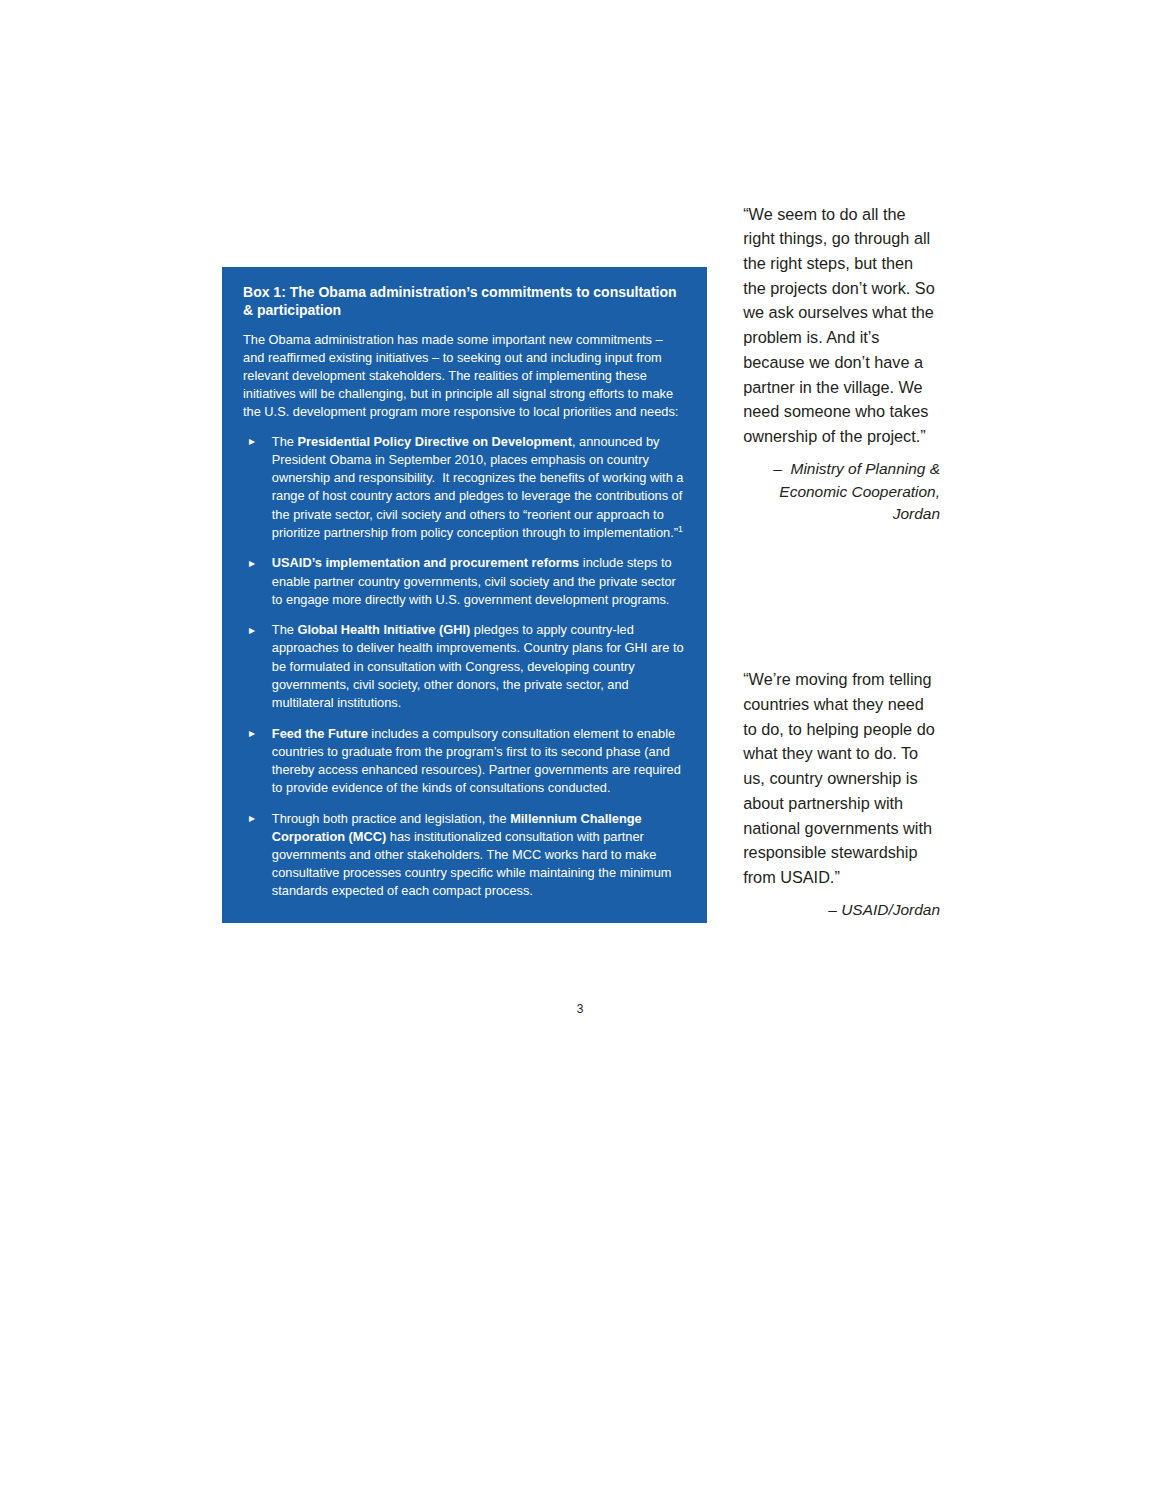Box 1: The Obama administration’s commitments to consultation & participation
The Obama administration has made some important new commitments – and reaffirmed existing initiatives – to seeking out and including input from relevant development stakeholders. The realities of implementing these initiatives will be challenging, but in principle all signal strong efforts to make the U.S. development program more responsive to local priorities and needs:
The Presidential Policy Directive on Development, announced by President Obama in September 2010, places emphasis on country ownership and responsibility. It recognizes the benefits of working with a range of host country actors and pledges to leverage the contributions of the private sector, civil society and others to “reorient our approach to prioritize partnership from policy conception through to implementation.”1
USAID’s implementation and procurement reforms include steps to enable partner country governments, civil society and the private sector to engage more directly with U.S. government development programs.
The Global Health Initiative (GHI) pledges to apply country-led approaches to deliver health improvements. Country plans for GHI are to be formulated in consultation with Congress, developing country governments, civil society, other donors, the private sector, and multilateral institutions.
Feed the Future includes a compulsory consultation element to enable countries to graduate from the program’s first to its second phase (and thereby access enhanced resources). Partner governments are required to provide evidence of the kinds of consultations conducted.
Through both practice and legislation, the Millennium Challenge Corporation (MCC) has institutionalized consultation with partner governments and other stakeholders. The MCC works hard to make consultative processes country specific while maintaining the minimum standards expected of each compact process.
“We seem to do all the right things, go through all the right steps, but then the projects don’t work. So we ask ourselves what the problem is. And it’s because we don’t have a partner in the village. We need someone who takes ownership of the project.”
– Ministry of Planning & Economic Cooperation, Jordan
“We’re moving from telling countries what they need to do, to helping people do what they want to do. To us, country ownership is about partnership with national governments with responsible stewardship from USAID.”
– USAID/Jordan
3